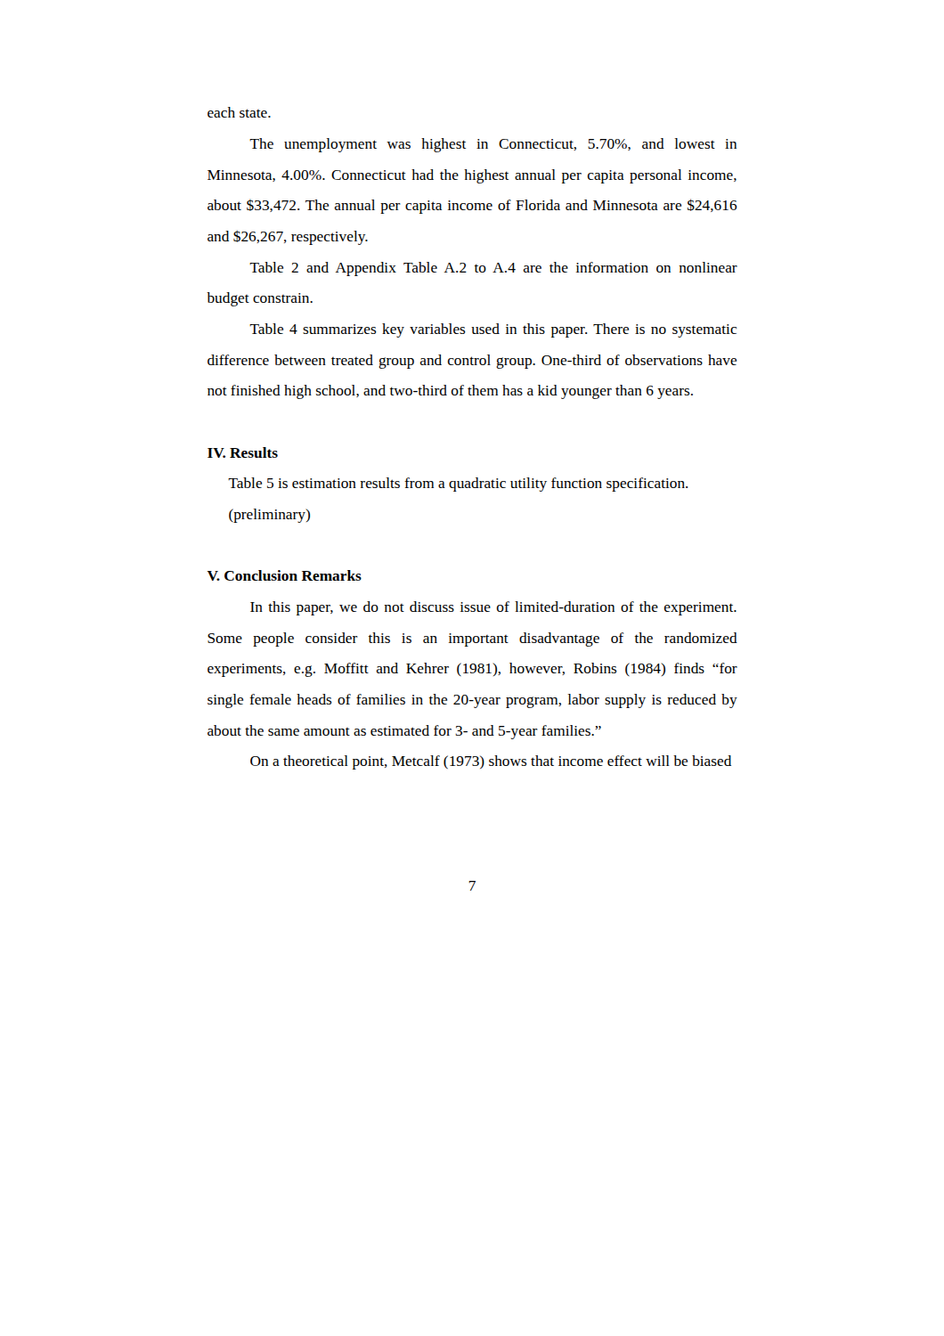each state.
The unemployment was highest in Connecticut, 5.70%, and lowest in Minnesota, 4.00%. Connecticut had the highest annual per capita personal income, about $33,472. The annual per capita income of Florida and Minnesota are $24,616 and $26,267, respectively.
Table 2 and Appendix Table A.2 to A.4 are the information on nonlinear budget constrain.
Table 4 summarizes key variables used in this paper. There is no systematic difference between treated group and control group. One-third of observations have not finished high school, and two-third of them has a kid younger than 6 years.
IV. Results
Table 5 is estimation results from a quadratic utility function specification.
(preliminary)
V. Conclusion Remarks
In this paper, we do not discuss issue of limited-duration of the experiment. Some people consider this is an important disadvantage of the randomized experiments, e.g. Moffitt and Kehrer (1981), however, Robins (1984) finds “for single female heads of families in the 20-year program, labor supply is reduced by about the same amount as estimated for 3- and 5-year families.”
On a theoretical point, Metcalf (1973) shows that income effect will be biased
7